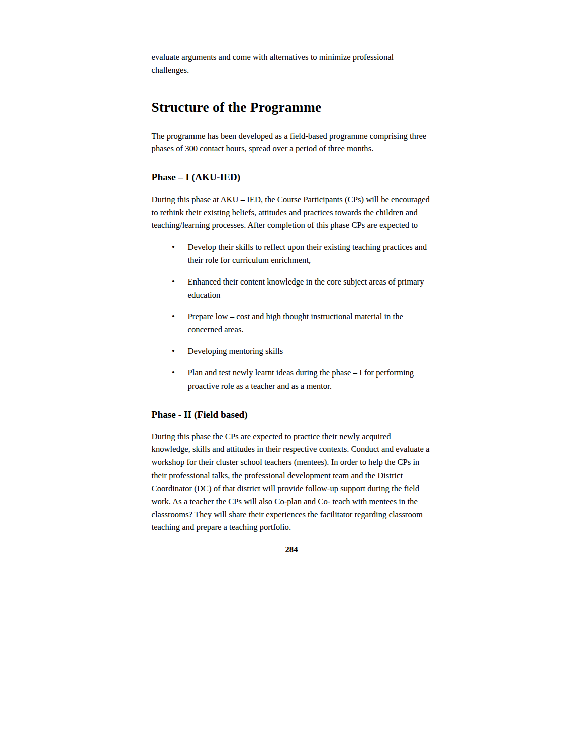evaluate arguments and come with alternatives to minimize professional challenges.
Structure of the Programme
The programme has been developed as a field-based programme comprising three phases of 300 contact hours, spread over a period of three months.
Phase – I (AKU-IED)
During this phase at AKU – IED, the Course Participants (CPs) will be encouraged to rethink their existing beliefs, attitudes and practices towards the children and teaching/learning processes. After completion of this phase CPs are expected to
Develop their skills to reflect upon their existing teaching practices and their role for curriculum enrichment,
Enhanced their content knowledge in the core subject areas of primary education
Prepare low – cost and high thought instructional material in the concerned areas.
Developing mentoring skills
Plan and test newly learnt ideas during the phase – I for performing proactive role as a teacher and as a mentor.
Phase - II (Field based)
During this phase the CPs are expected to practice their newly acquired knowledge, skills and attitudes in their respective contexts. Conduct and evaluate a workshop for their cluster school teachers (mentees). In order to help the CPs in their professional talks, the professional development team and the District Coordinator (DC) of that district will provide follow-up support during the field work. As a teacher the CPs will also Co-plan and Co- teach with mentees in the classrooms? They will share their experiences the facilitator regarding classroom teaching and prepare a teaching portfolio.
284